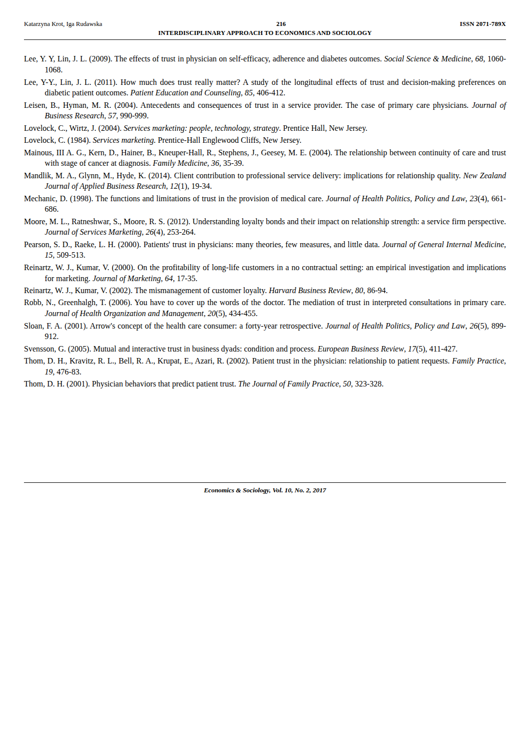Katarzyna Krot, Iga Rudawska 216 ISSN 2071-789X
INTERDISCIPLINARY APPROACH TO ECONOMICS AND SOCIOLOGY
Lee, Y. Y, Lin, J. L. (2009). The effects of trust in physician on self-efficacy, adherence and diabetes outcomes. Social Science & Medicine, 68, 1060-1068.
Lee, Y-Y., Lin, J. L. (2011). How much does trust really matter? A study of the longitudinal effects of trust and decision-making preferences on diabetic patient outcomes. Patient Education and Counseling, 85, 406-412.
Leisen, B., Hyman, M. R. (2004). Antecedents and consequences of trust in a service provider. The case of primary care physicians. Journal of Business Research, 57, 990-999.
Lovelock, C., Wirtz, J. (2004). Services marketing: people, technology, strategy. Prentice Hall, New Jersey.
Lovelock, C. (1984). Services marketing. Prentice-Hall Englewood Cliffs, New Jersey.
Mainous, III A. G., Kern, D., Hainer, B., Kneuper-Hall, R., Stephens, J., Geesey, M. E. (2004). The relationship between continuity of care and trust with stage of cancer at diagnosis. Family Medicine, 36, 35-39.
Mandlik, M. A., Glynn, M., Hyde, K. (2014). Client contribution to professional service delivery: implications for relationship quality. New Zealand Journal of Applied Business Research, 12(1), 19-34.
Mechanic, D. (1998). The functions and limitations of trust in the provision of medical care. Journal of Health Politics, Policy and Law, 23(4), 661-686.
Moore, M. L., Ratneshwar, S., Moore, R. S. (2012). Understanding loyalty bonds and their impact on relationship strength: a service firm perspective. Journal of Services Marketing, 26(4), 253-264.
Pearson, S. D., Raeke, L. H. (2000). Patients' trust in physicians: many theories, few measures, and little data. Journal of General Internal Medicine, 15, 509-513.
Reinartz, W. J., Kumar, V. (2000). On the profitability of long-life customers in a no contractual setting: an empirical investigation and implications for marketing. Journal of Marketing, 64, 17-35.
Reinartz, W. J., Kumar, V. (2002). The mismanagement of customer loyalty. Harvard Business Review, 80, 86-94.
Robb, N., Greenhalgh, T. (2006). You have to cover up the words of the doctor. The mediation of trust in interpreted consultations in primary care. Journal of Health Organization and Management, 20(5), 434-455.
Sloan, F. A. (2001). Arrow's concept of the health care consumer: a forty-year retrospective. Journal of Health Politics, Policy and Law, 26(5), 899-912.
Svensson, G. (2005). Mutual and interactive trust in business dyads: condition and process. European Business Review, 17(5), 411-427.
Thom, D. H., Kravitz, R. L., Bell, R. A., Krupat, E., Azari, R. (2002). Patient trust in the physician: relationship to patient requests. Family Practice, 19, 476-83.
Thom, D. H. (2001). Physician behaviors that predict patient trust. The Journal of Family Practice, 50, 323-328.
Economics & Sociology, Vol. 10, No. 2, 2017